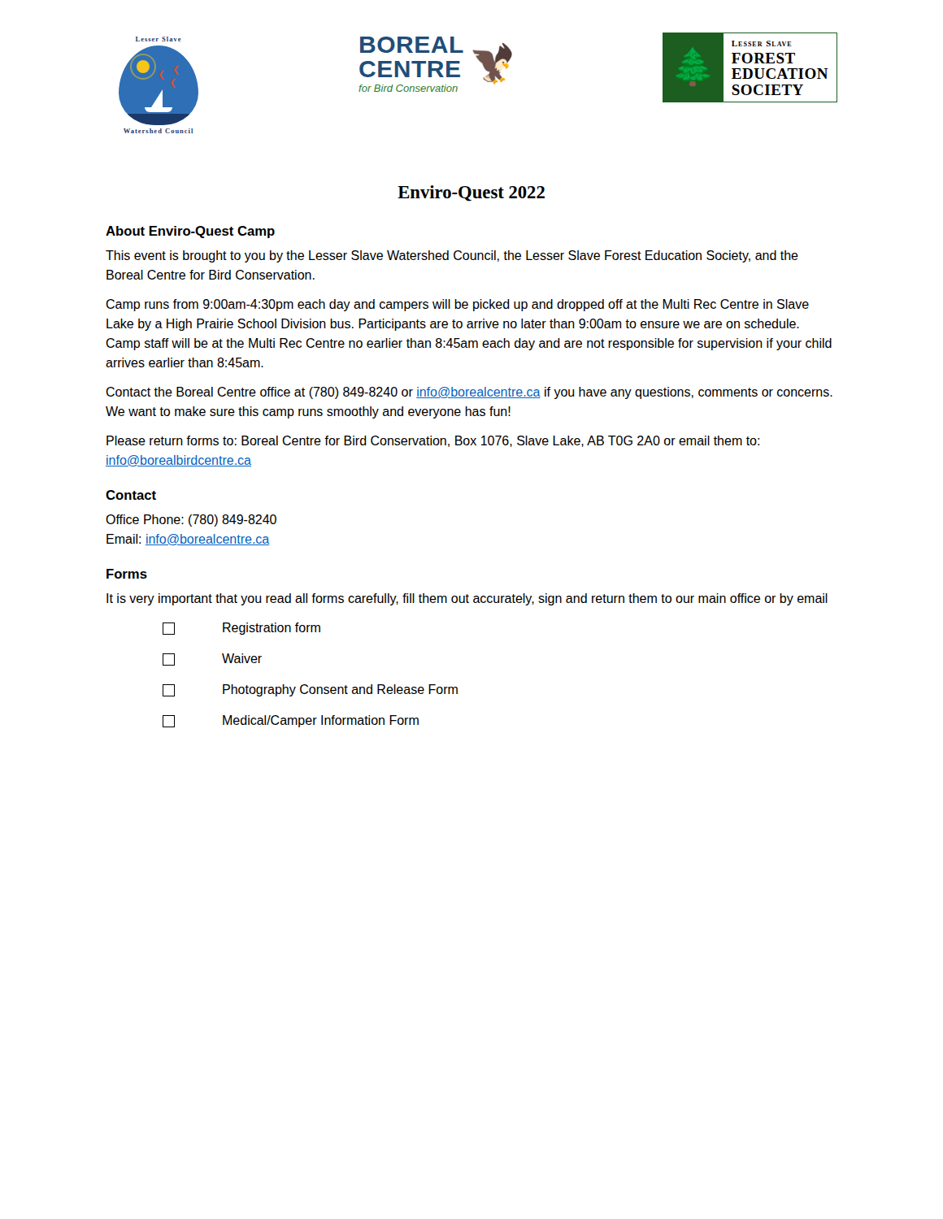Lesser Slave
❮
❮
❮
Watershed Council
BOREAL CENTRE for Bird Conservation
🦅
🌲
Lesser Slave FOREST EDUCATION SOCIETY
Enviro-Quest 2022
About Enviro-Quest Camp
This event is brought to you by the Lesser Slave Watershed Council, the Lesser Slave Forest Education Society, and the Boreal Centre for Bird Conservation.
Camp runs from 9:00am-4:30pm each day and campers will be picked up and dropped off at the Multi Rec Centre in Slave Lake by a High Prairie School Division bus. Participants are to arrive no later than 9:00am to ensure we are on schedule. Camp staff will be at the Multi Rec Centre no earlier than 8:45am each day and are not responsible for supervision if your child arrives earlier than 8:45am.
Contact the Boreal Centre office at (780) 849-8240 or info@borealcentre.ca if you have any questions, comments or concerns. We want to make sure this camp runs smoothly and everyone has fun!
Please return forms to: Boreal Centre for Bird Conservation, Box 1076, Slave Lake, AB T0G 2A0 or email them to: info@borealbirdcentre.ca
Contact
Office Phone: (780) 849-8240
Email: info@borealcentre.ca
Forms
It is very important that you read all forms carefully, fill them out accurately, sign and return them to our main office or by email
Registration form
Waiver
Photography Consent and Release Form
Medical/Camper Information Form